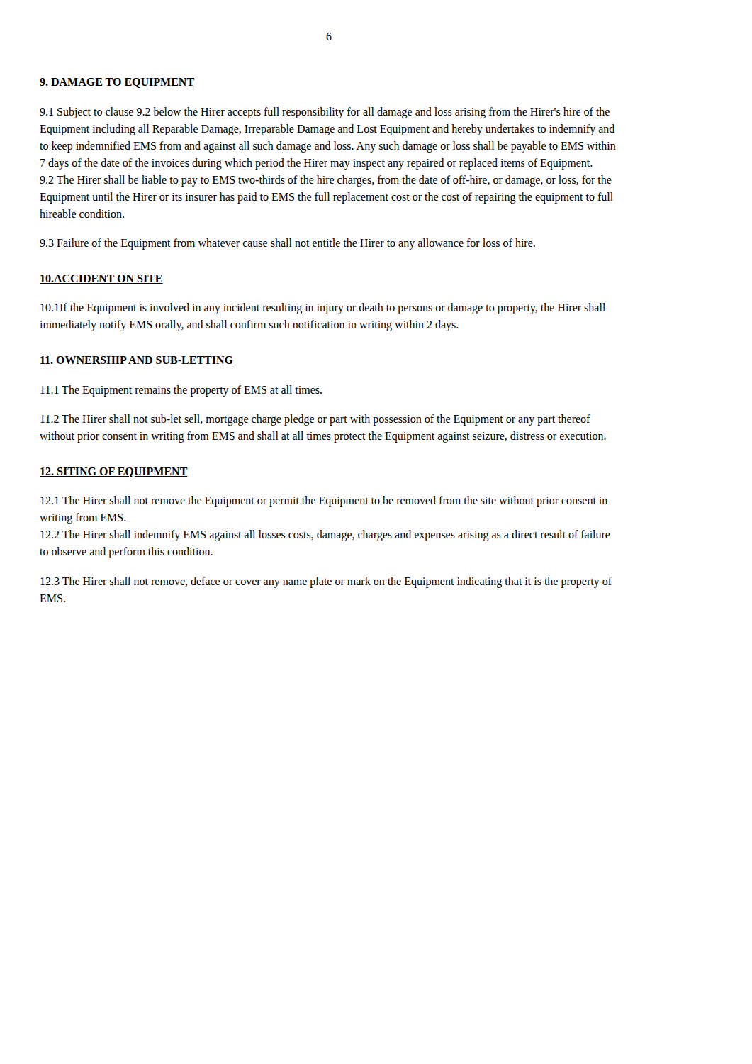6
9. DAMAGE TO EQUIPMENT
9.1 Subject to clause 9.2 below the Hirer accepts full responsibility for all damage and loss arising from the Hirer's hire of the Equipment including all Reparable Damage, Irreparable Damage and Lost Equipment and hereby undertakes to indemnify and to keep indemnified EMS from and against all such damage and loss. Any such damage or loss shall be payable to EMS within 7 days of the date of the invoices during which period the Hirer may inspect any repaired or replaced items of Equipment.
9.2 The Hirer shall be liable to pay to EMS two-thirds of the hire charges, from the date of off-hire, or damage, or loss, for the Equipment until the Hirer or its insurer has paid to EMS the full replacement cost or the cost of repairing the equipment to full hireable condition.
9.3 Failure of the Equipment from whatever cause shall not entitle the Hirer to any allowance for loss of hire.
10.ACCIDENT ON SITE
10.1If the Equipment is involved in any incident resulting in injury or death to persons or damage to property, the Hirer shall immediately notify EMS orally, and shall confirm such notification in writing within 2 days.
11. OWNERSHIP AND SUB-LETTING
11.1 The Equipment remains the property of EMS at all times.
11.2 The Hirer shall not sub-let sell, mortgage charge pledge or part with possession of the Equipment or any part thereof without prior consent in writing from EMS and shall at all times protect the Equipment against seizure, distress or execution.
12. SITING OF EQUIPMENT
12.1 The Hirer shall not remove the Equipment or permit the Equipment to be removed from the site without prior consent in writing from EMS.
12.2 The Hirer shall indemnify EMS against all losses costs, damage, charges and expenses arising as a direct result of failure to observe and perform this condition.
12.3 The Hirer shall not remove, deface or cover any name plate or mark on the Equipment indicating that it is the property of EMS.